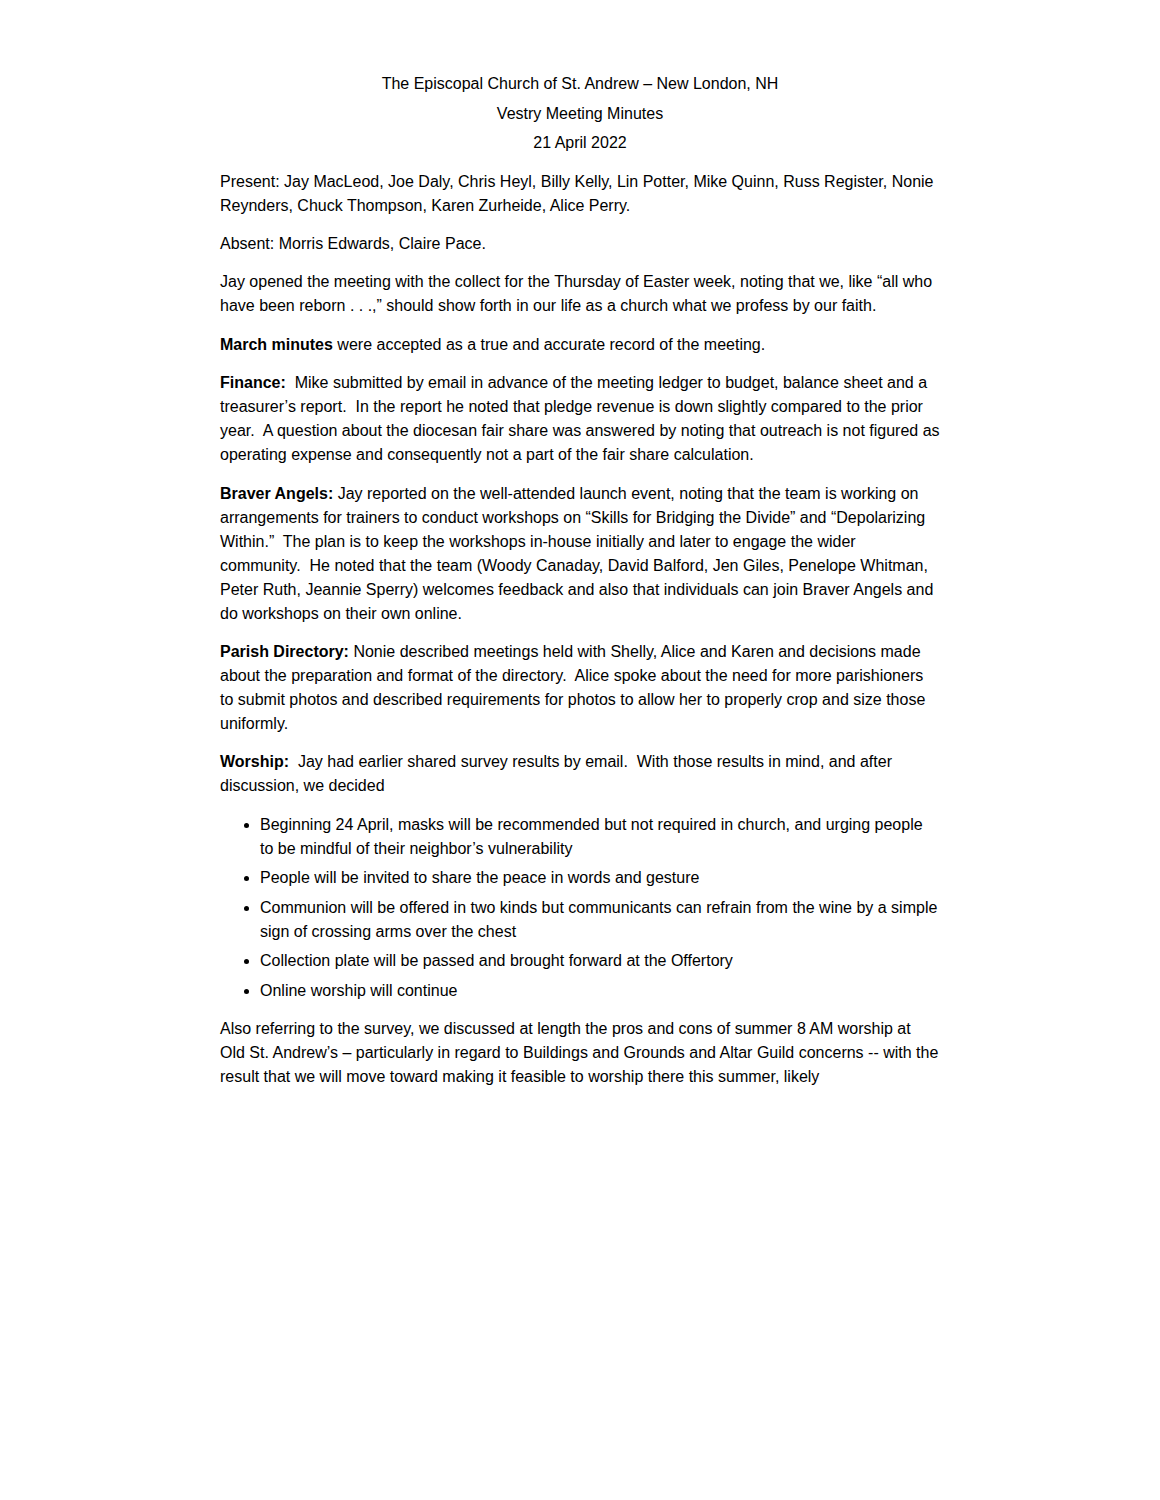The Episcopal Church of St. Andrew – New London, NH
Vestry Meeting Minutes
21 April 2022
Present: Jay MacLeod, Joe Daly, Chris Heyl, Billy Kelly, Lin Potter, Mike Quinn, Russ Register, Nonie Reynders, Chuck Thompson, Karen Zurheide, Alice Perry.
Absent: Morris Edwards, Claire Pace.
Jay opened the meeting with the collect for the Thursday of Easter week, noting that we, like “all who have been reborn . . .,” should show forth in our life as a church what we profess by our faith.
March minutes were accepted as a true and accurate record of the meeting.
Finance: Mike submitted by email in advance of the meeting ledger to budget, balance sheet and a treasurer’s report. In the report he noted that pledge revenue is down slightly compared to the prior year. A question about the diocesan fair share was answered by noting that outreach is not figured as operating expense and consequently not a part of the fair share calculation.
Braver Angels: Jay reported on the well-attended launch event, noting that the team is working on arrangements for trainers to conduct workshops on “Skills for Bridging the Divide” and “Depolarizing Within.” The plan is to keep the workshops in-house initially and later to engage the wider community. He noted that the team (Woody Canaday, David Balford, Jen Giles, Penelope Whitman, Peter Ruth, Jeannie Sperry) welcomes feedback and also that individuals can join Braver Angels and do workshops on their own online.
Parish Directory: Nonie described meetings held with Shelly, Alice and Karen and decisions made about the preparation and format of the directory. Alice spoke about the need for more parishioners to submit photos and described requirements for photos to allow her to properly crop and size those uniformly.
Worship: Jay had earlier shared survey results by email. With those results in mind, and after discussion, we decided
Beginning 24 April, masks will be recommended but not required in church, and urging people to be mindful of their neighbor’s vulnerability
People will be invited to share the peace in words and gesture
Communion will be offered in two kinds but communicants can refrain from the wine by a simple sign of crossing arms over the chest
Collection plate will be passed and brought forward at the Offertory
Online worship will continue
Also referring to the survey, we discussed at length the pros and cons of summer 8 AM worship at Old St. Andrew’s – particularly in regard to Buildings and Grounds and Altar Guild concerns -- with the result that we will move toward making it feasible to worship there this summer, likely